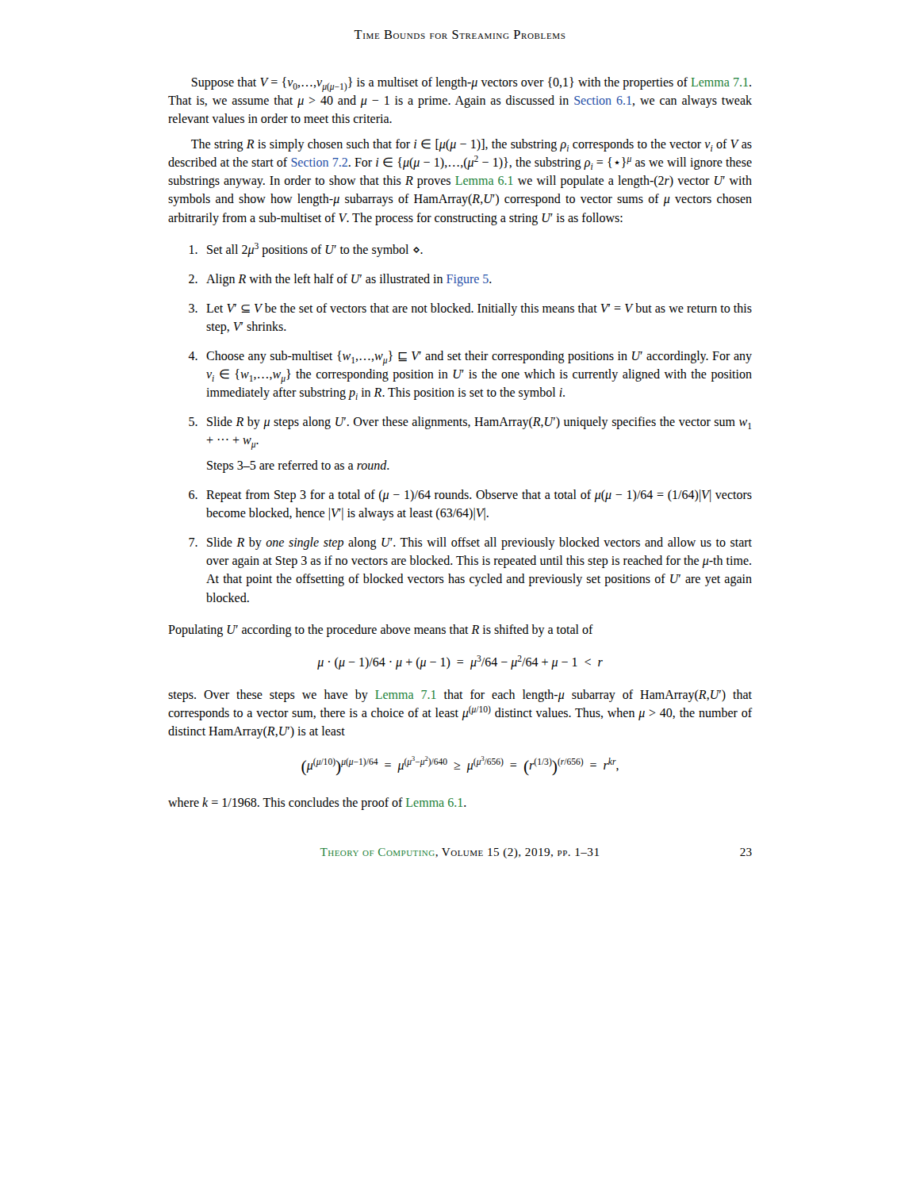Time Bounds for Streaming Problems
Suppose that V = {v0,…,vμ(μ−1)} is a multiset of length-μ vectors over {0,1} with the properties of Lemma 7.1. That is, we assume that μ > 40 and μ − 1 is a prime. Again as discussed in Section 6.1, we can always tweak relevant values in order to meet this criteria.
The string R is simply chosen such that for i ∈ [μ(μ − 1)], the substring ρi corresponds to the vector vi of V as described at the start of Section 7.2. For i ∈ {μ(μ − 1),…,(μ2 − 1)}, the substring ρi = {⋆}μ as we will ignore these substrings anyway. In order to show that this R proves Lemma 6.1 we will populate a length-(2r) vector U′ with symbols and show how length-μ subarrays of HamArray(R,U′) correspond to vector sums of μ vectors chosen arbitrarily from a sub-multiset of V. The process for constructing a string U′ is as follows:
Set all 2μ3 positions of U′ to the symbol ⋄.
Align R with the left half of U′ as illustrated in Figure 5.
Let V′ ⊆ V be the set of vectors that are not blocked. Initially this means that V′ = V but as we return to this step, V′ shrinks.
Choose any sub-multiset {w1,…,wμ} ⊑ V′ and set their corresponding positions in U′ accordingly. For any vi ∈ {w1,…,wμ} the corresponding position in U′ is the one which is currently aligned with the position immediately after substring pi in R. This position is set to the symbol i.
Slide R by μ steps along U′. Over these alignments, HamArray(R,U′) uniquely specifies the vector sum w1 + ··· + wμ.
Steps 3–5 are referred to as a round.
Repeat from Step 3 for a total of (μ − 1)/64 rounds. Observe that a total of μ(μ − 1)/64 = (1/64)|V| vectors become blocked, hence |V′| is always at least (63/64)|V|.
Slide R by one single step along U′. This will offset all previously blocked vectors and allow us to start over again at Step 3 as if no vectors are blocked. This is repeated until this step is reached for the μ-th time. At that point the offsetting of blocked vectors has cycled and previously set positions of U′ are yet again blocked.
Populating U′ according to the procedure above means that R is shifted by a total of
μ · (μ − 1)/64 · μ + (μ − 1) = μ3/64 − μ2/64 + μ − 1 < r
steps. Over these steps we have by Lemma 7.1 that for each length-μ subarray of HamArray(R,U′) that corresponds to a vector sum, there is a choice of at least μ(μ/10) distinct values. Thus, when μ > 40, the number of distinct HamArray(R,U′) is at least
(μ(μ/10))μ(μ−1)/64 = μ(μ3−μ2)/640 ≥ μ(μ3/656) = (r(1/3))(r/656) = rkr,
where k = 1/1968. This concludes the proof of Lemma 6.1.
Theory of Computing, Volume 15 (2), 2019, pp. 1–31 23